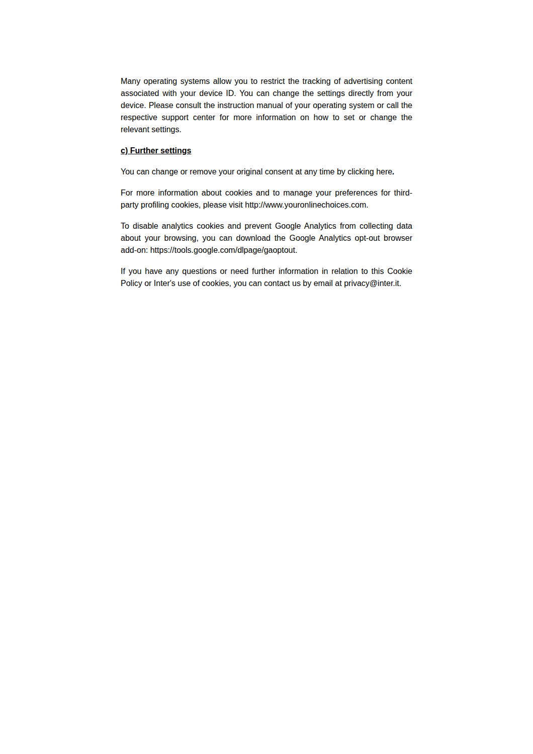Many operating systems allow you to restrict the tracking of advertising content associated with your device ID. You can change the settings directly from your device. Please consult the instruction manual of your operating system or call the respective support center for more information on how to set or change the relevant settings.
c) Further settings
You can change or remove your original consent at any time by clicking here.
For more information about cookies and to manage your preferences for third-party profiling cookies, please visit http://www.youronlinechoices.com.
To disable analytics cookies and prevent Google Analytics from collecting data about your browsing, you can download the Google Analytics opt-out browser add-on: https://tools.google.com/dlpage/gaoptout.
If you have any questions or need further information in relation to this Cookie Policy or Inter's use of cookies, you can contact us by email at privacy@inter.it.